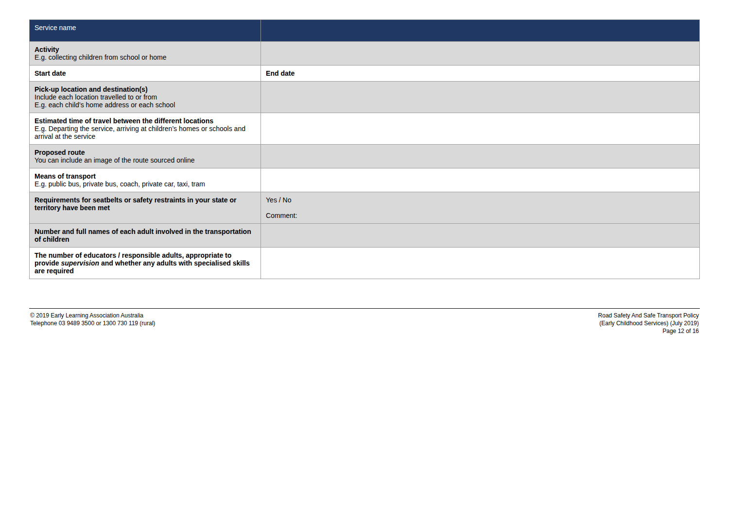| Service name | |
| Activity E.g. collecting children from school or home | |
| Start date | End date |
| Pick-up location and destination(s) Include each location travelled to or from E.g. each child’s home address or each school | |
| Estimated time of travel between the different locations E.g. Departing the service, arriving at children’s homes or schools and arrival at the service | |
| Proposed route You can include an image of the route sourced online | |
| Means of transport E.g. public bus, private bus, coach, private car, taxi, tram | |
| Requirements for seatbelts or safety restraints in your state or territory have been met | Yes / No Comment: |
| Number and full names of each adult involved in the transportation of children | |
| The number of educators / responsible adults, appropriate to provide supervision and whether any adults with specialised skills are required | |
| © 2019 Early Learning Association Australia Telephone 03 9489 3500 or 1300 730 119 (rural) | Road Safety And Safe Transport Policy (Early Childhood Services) (July 2019) Page 12 of 16 |